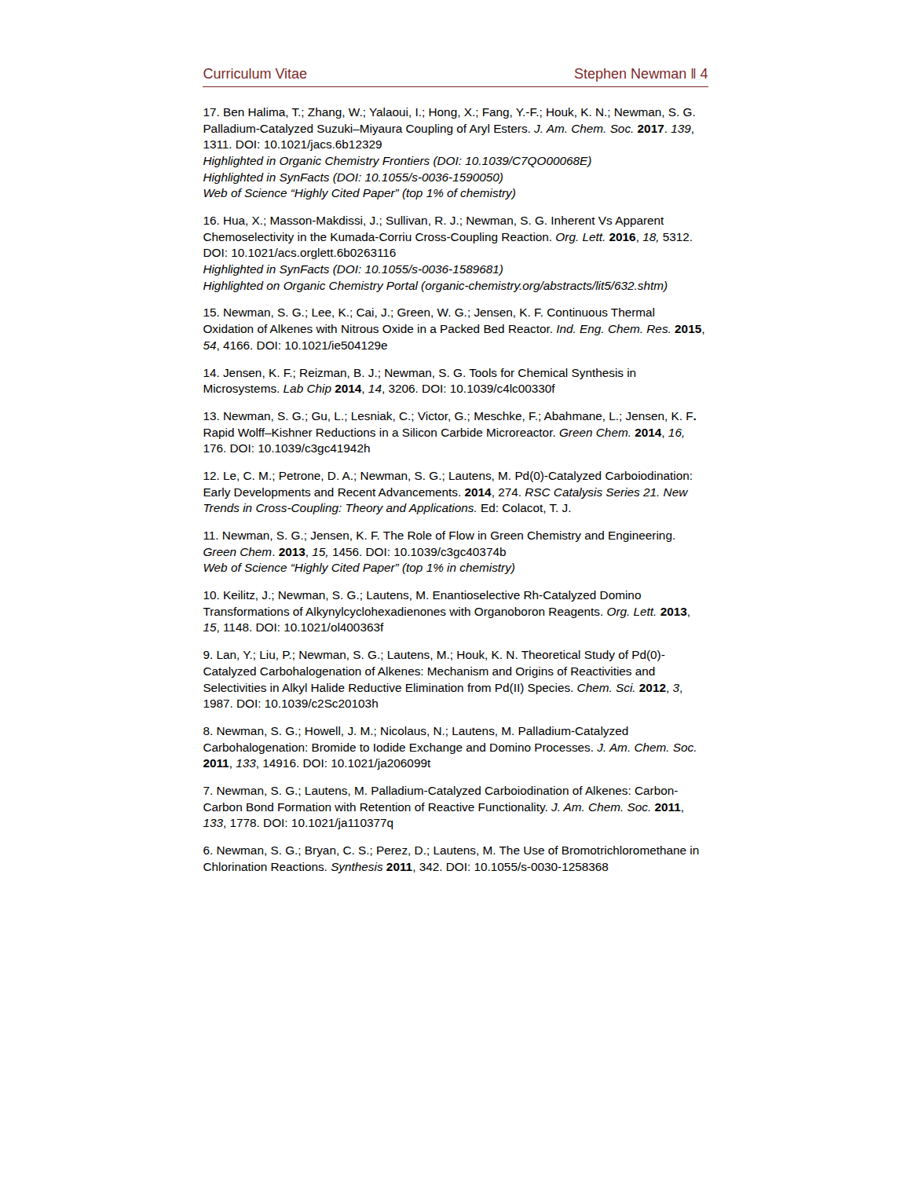Curriculum Vitae
Stephen Newman ‖ 4
17. Ben Halima, T.; Zhang, W.; Yalaoui, I.; Hong, X.; Fang, Y.-F.; Houk, K. N.; Newman, S. G. Palladium-Catalyzed Suzuki–Miyaura Coupling of Aryl Esters. J. Am. Chem. Soc. 2017. 139, 1311. DOI: 10.1021/jacs.6b12329 Highlighted in Organic Chemistry Frontiers (DOI: 10.1039/C7QO00068E) Highlighted in SynFacts (DOI: 10.1055/s-0036-1590050) Web of Science “Highly Cited Paper” (top 1% of chemistry)
16. Hua, X.; Masson-Makdissi, J.; Sullivan, R. J.; Newman, S. G. Inherent Vs Apparent Chemoselectivity in the Kumada-Corriu Cross-Coupling Reaction. Org. Lett. 2016, 18, 5312. DOI: 10.1021/acs.orglett.6b0263116 Highlighted in SynFacts (DOI: 10.1055/s-0036-1589681) Highlighted on Organic Chemistry Portal (organic-chemistry.org/abstracts/lit5/632.shtm)
15. Newman, S. G.; Lee, K.; Cai, J.; Green, W. G.; Jensen, K. F. Continuous Thermal Oxidation of Alkenes with Nitrous Oxide in a Packed Bed Reactor. Ind. Eng. Chem. Res. 2015, 54, 4166. DOI: 10.1021/ie504129e
14. Jensen, K. F.; Reizman, B. J.; Newman, S. G. Tools for Chemical Synthesis in Microsystems. Lab Chip 2014, 14, 3206. DOI: 10.1039/c4lc00330f
13. Newman, S. G.; Gu, L.; Lesniak, C.; Victor, G.; Meschke, F.; Abahmane, L.; Jensen, K. F. Rapid Wolff–Kishner Reductions in a Silicon Carbide Microreactor. Green Chem. 2014, 16, 176. DOI: 10.1039/c3gc41942h
12. Le, C. M.; Petrone, D. A.; Newman, S. G.; Lautens, M. Pd(0)-Catalyzed Carboiodination: Early Developments and Recent Advancements. 2014, 274. RSC Catalysis Series 21. New Trends in Cross-Coupling: Theory and Applications. Ed: Colacot, T. J.
11. Newman, S. G.; Jensen, K. F. The Role of Flow in Green Chemistry and Engineering. Green Chem. 2013, 15, 1456. DOI: 10.1039/c3gc40374b Web of Science “Highly Cited Paper” (top 1% in chemistry)
10. Keilitz, J.; Newman, S. G.; Lautens, M. Enantioselective Rh-Catalyzed Domino Transformations of Alkynylcyclohexadienones with Organoboron Reagents. Org. Lett. 2013, 15, 1148. DOI: 10.1021/ol400363f
9. Lan, Y.; Liu, P.; Newman, S. G.; Lautens, M.; Houk, K. N. Theoretical Study of Pd(0)-Catalyzed Carbohalogenation of Alkenes: Mechanism and Origins of Reactivities and Selectivities in Alkyl Halide Reductive Elimination from Pd(II) Species. Chem. Sci. 2012, 3, 1987. DOI: 10.1039/c2Sc20103h
8. Newman, S. G.; Howell, J. M.; Nicolaus, N.; Lautens, M. Palladium-Catalyzed Carbohalogenation: Bromide to Iodide Exchange and Domino Processes. J. Am. Chem. Soc. 2011, 133, 14916. DOI: 10.1021/ja206099t
7. Newman, S. G.; Lautens, M. Palladium-Catalyzed Carboiodination of Alkenes: Carbon-Carbon Bond Formation with Retention of Reactive Functionality. J. Am. Chem. Soc. 2011, 133, 1778. DOI: 10.1021/ja110377q
6. Newman, S. G.; Bryan, C. S.; Perez, D.; Lautens, M. The Use of Bromotrichloromethane in Chlorination Reactions. Synthesis 2011, 342. DOI: 10.1055/s-0030-1258368